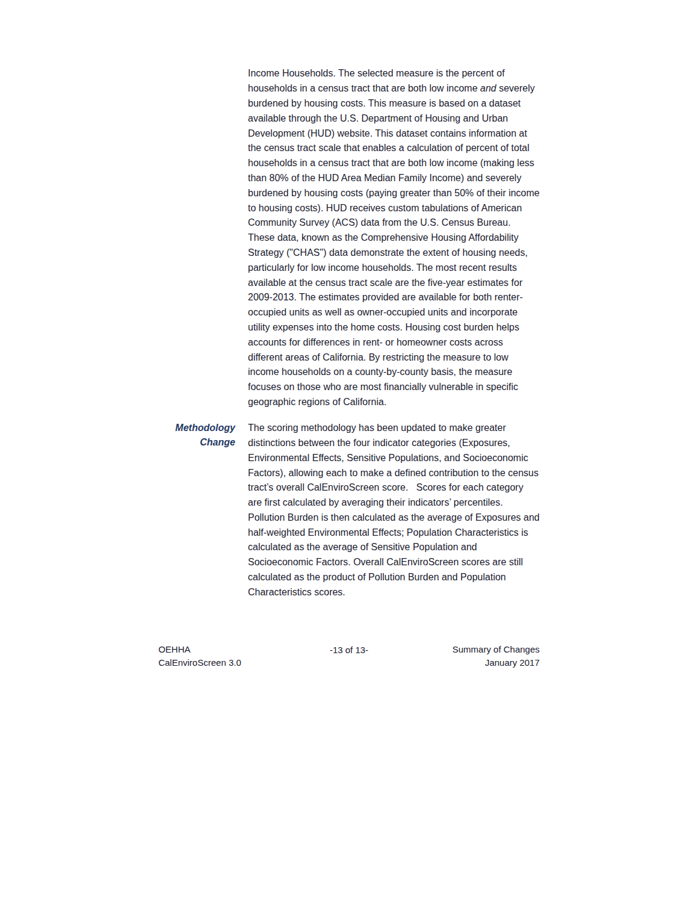Income Households. The selected measure is the percent of households in a census tract that are both low income and severely burdened by housing costs. This measure is based on a dataset available through the U.S. Department of Housing and Urban Development (HUD) website. This dataset contains information at the census tract scale that enables a calculation of percent of total households in a census tract that are both low income (making less than 80% of the HUD Area Median Family Income) and severely burdened by housing costs (paying greater than 50% of their income to housing costs). HUD receives custom tabulations of American Community Survey (ACS) data from the U.S. Census Bureau. These data, known as the Comprehensive Housing Affordability Strategy ("CHAS") data demonstrate the extent of housing needs, particularly for low income households. The most recent results available at the census tract scale are the five-year estimates for 2009-2013. The estimates provided are available for both renter-occupied units as well as owner-occupied units and incorporate utility expenses into the home costs. Housing cost burden helps accounts for differences in rent- or homeowner costs across different areas of California. By restricting the measure to low income households on a county-by-county basis, the measure focuses on those who are most financially vulnerable in specific geographic regions of California.
Methodology Change
The scoring methodology has been updated to make greater distinctions between the four indicator categories (Exposures, Environmental Effects, Sensitive Populations, and Socioeconomic Factors), allowing each to make a defined contribution to the census tract’s overall CalEnviroScreen score. Scores for each category are first calculated by averaging their indicators’ percentiles. Pollution Burden is then calculated as the average of Exposures and half-weighted Environmental Effects; Population Characteristics is calculated as the average of Sensitive Population and Socioeconomic Factors. Overall CalEnviroScreen scores are still calculated as the product of Pollution Burden and Population Characteristics scores.
OEHHA
CalEnviroScreen 3.0
-13 of 13-
Summary of Changes
January 2017